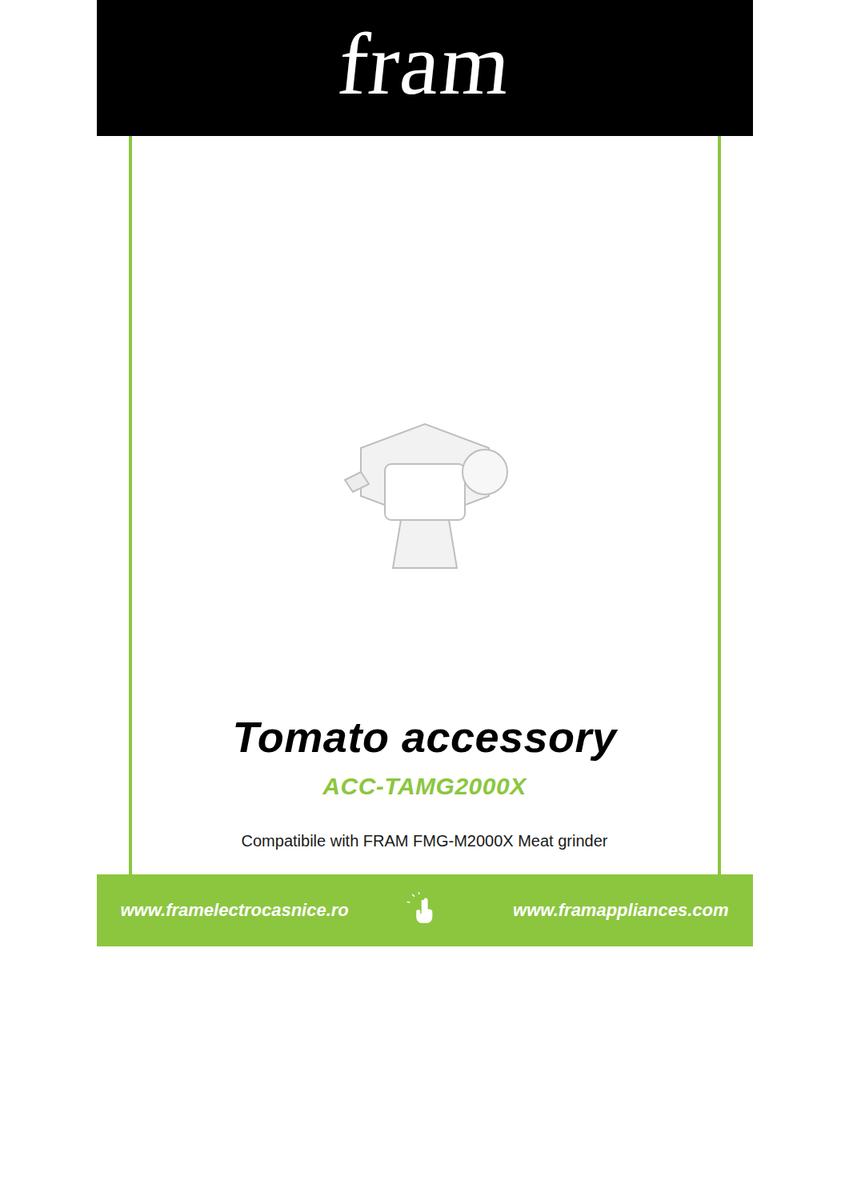fram
Tomato accessory
ACC-TAMG2000X
Compatibile with FRAM FMG-M2000X Meat grinder
www.framelectrocasnice.ro www.framappliances.com